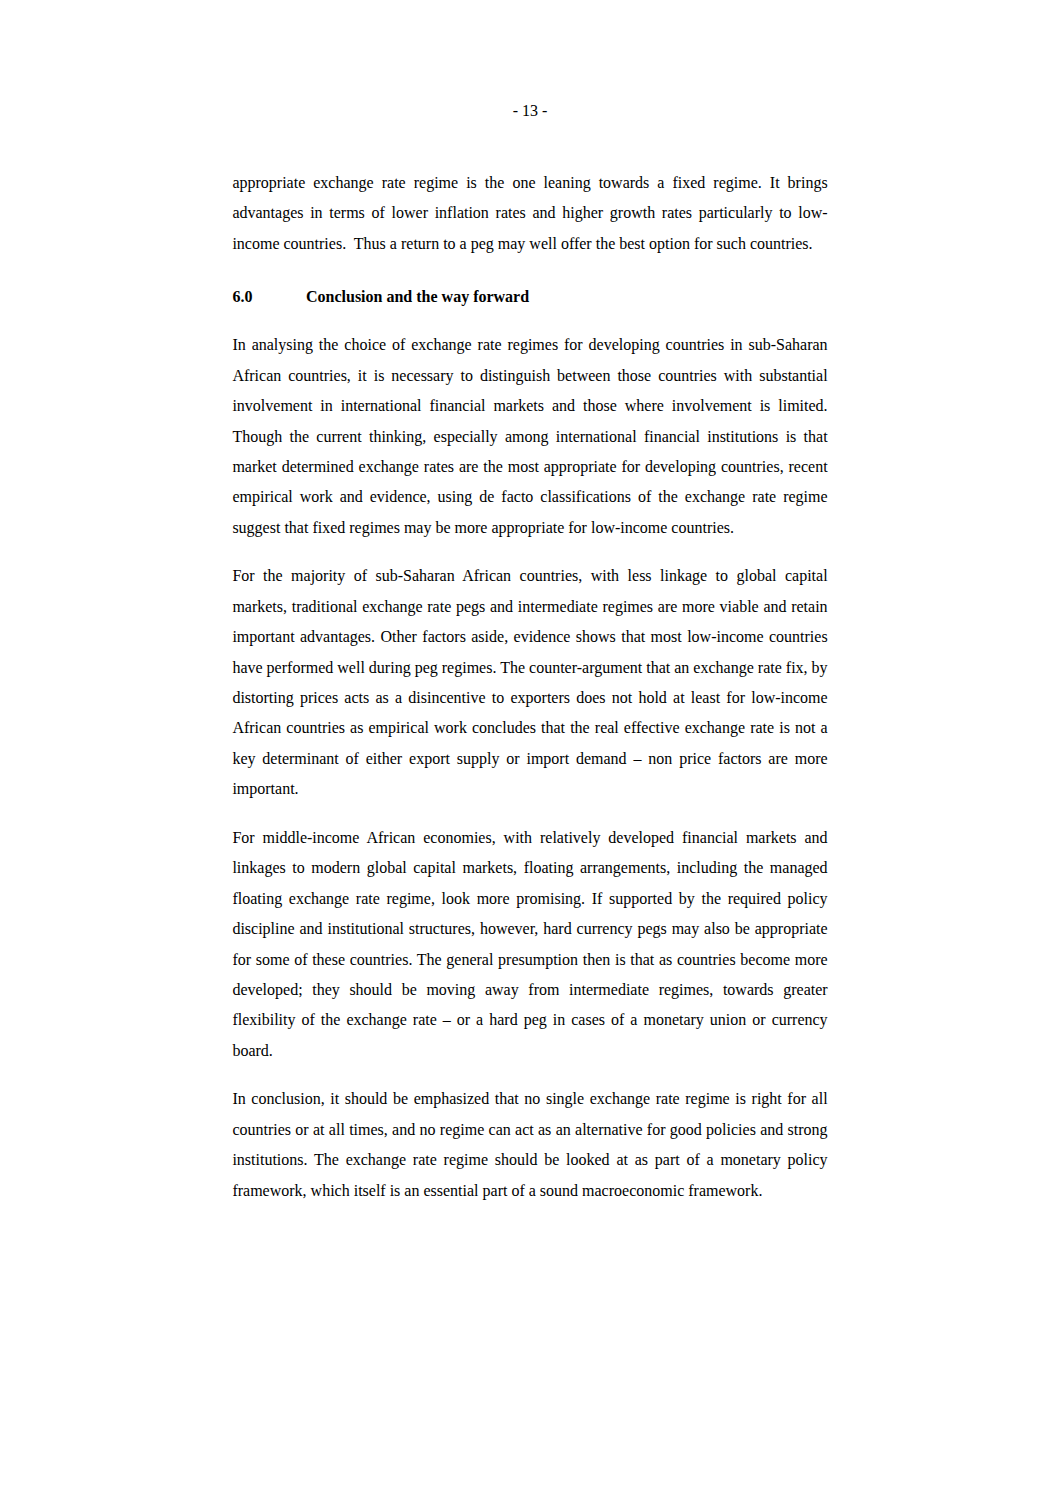- 13 -
appropriate exchange rate regime is the one leaning towards a fixed regime. It brings advantages in terms of lower inflation rates and higher growth rates particularly to low-income countries. Thus a return to a peg may well offer the best option for such countries.
6.0 Conclusion and the way forward
In analysing the choice of exchange rate regimes for developing countries in sub-Saharan African countries, it is necessary to distinguish between those countries with substantial involvement in international financial markets and those where involvement is limited. Though the current thinking, especially among international financial institutions is that market determined exchange rates are the most appropriate for developing countries, recent empirical work and evidence, using de facto classifications of the exchange rate regime suggest that fixed regimes may be more appropriate for low-income countries.
For the majority of sub-Saharan African countries, with less linkage to global capital markets, traditional exchange rate pegs and intermediate regimes are more viable and retain important advantages. Other factors aside, evidence shows that most low-income countries have performed well during peg regimes. The counter-argument that an exchange rate fix, by distorting prices acts as a disincentive to exporters does not hold at least for low-income African countries as empirical work concludes that the real effective exchange rate is not a key determinant of either export supply or import demand – non price factors are more important.
For middle-income African economies, with relatively developed financial markets and linkages to modern global capital markets, floating arrangements, including the managed floating exchange rate regime, look more promising. If supported by the required policy discipline and institutional structures, however, hard currency pegs may also be appropriate for some of these countries. The general presumption then is that as countries become more developed; they should be moving away from intermediate regimes, towards greater flexibility of the exchange rate – or a hard peg in cases of a monetary union or currency board.
In conclusion, it should be emphasized that no single exchange rate regime is right for all countries or at all times, and no regime can act as an alternative for good policies and strong institutions. The exchange rate regime should be looked at as part of a monetary policy framework, which itself is an essential part of a sound macroeconomic framework.